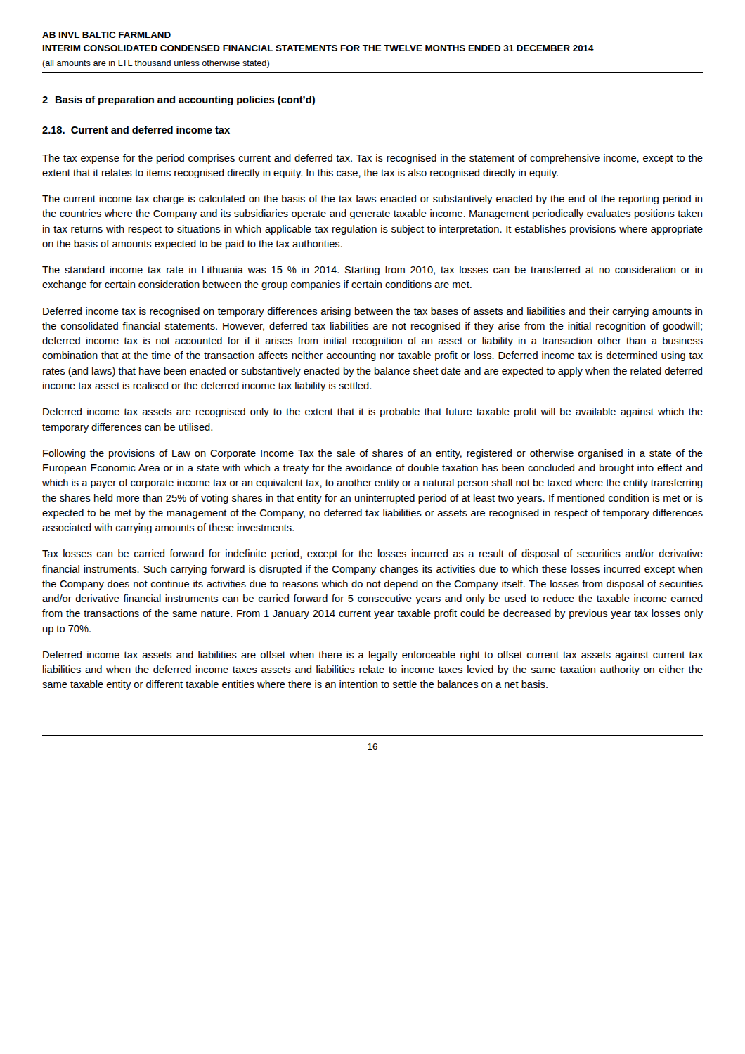AB INVL BALTIC FARMLAND
INTERIM CONSOLIDATED CONDENSED FINANCIAL STATEMENTS FOR THE TWELVE MONTHS ENDED 31 DECEMBER 2014
(all amounts are in LTL thousand unless otherwise stated)
2 Basis of preparation and accounting policies (cont’d)
2.18. Current and deferred income tax
The tax expense for the period comprises current and deferred tax. Tax is recognised in the statement of comprehensive income, except to the extent that it relates to items recognised directly in equity. In this case, the tax is also recognised directly in equity.
The current income tax charge is calculated on the basis of the tax laws enacted or substantively enacted by the end of the reporting period in the countries where the Company and its subsidiaries operate and generate taxable income. Management periodically evaluates positions taken in tax returns with respect to situations in which applicable tax regulation is subject to interpretation. It establishes provisions where appropriate on the basis of amounts expected to be paid to the tax authorities.
The standard income tax rate in Lithuania was 15 % in 2014. Starting from 2010, tax losses can be transferred at no consideration or in exchange for certain consideration between the group companies if certain conditions are met.
Deferred income tax is recognised on temporary differences arising between the tax bases of assets and liabilities and their carrying amounts in the consolidated financial statements. However, deferred tax liabilities are not recognised if they arise from the initial recognition of goodwill; deferred income tax is not accounted for if it arises from initial recognition of an asset or liability in a transaction other than a business combination that at the time of the transaction affects neither accounting nor taxable profit or loss. Deferred income tax is determined using tax rates (and laws) that have been enacted or substantively enacted by the balance sheet date and are expected to apply when the related deferred income tax asset is realised or the deferred income tax liability is settled.
Deferred income tax assets are recognised only to the extent that it is probable that future taxable profit will be available against which the temporary differences can be utilised.
Following the provisions of Law on Corporate Income Tax the sale of shares of an entity, registered or otherwise organised in a state of the European Economic Area or in a state with which a treaty for the avoidance of double taxation has been concluded and brought into effect and which is a payer of corporate income tax or an equivalent tax, to another entity or a natural person shall not be taxed where the entity transferring the shares held more than 25% of voting shares in that entity for an uninterrupted period of at least two years. If mentioned condition is met or is expected to be met by the management of the Company, no deferred tax liabilities or assets are recognised in respect of temporary differences associated with carrying amounts of these investments.
Tax losses can be carried forward for indefinite period, except for the losses incurred as a result of disposal of securities and/or derivative financial instruments. Such carrying forward is disrupted if the Company changes its activities due to which these losses incurred except when the Company does not continue its activities due to reasons which do not depend on the Company itself. The losses from disposal of securities and/or derivative financial instruments can be carried forward for 5 consecutive years and only be used to reduce the taxable income earned from the transactions of the same nature. From 1 January 2014 current year taxable profit could be decreased by previous year tax losses only up to 70%.
Deferred income tax assets and liabilities are offset when there is a legally enforceable right to offset current tax assets against current tax liabilities and when the deferred income taxes assets and liabilities relate to income taxes levied by the same taxation authority on either the same taxable entity or different taxable entities where there is an intention to settle the balances on a net basis.
16